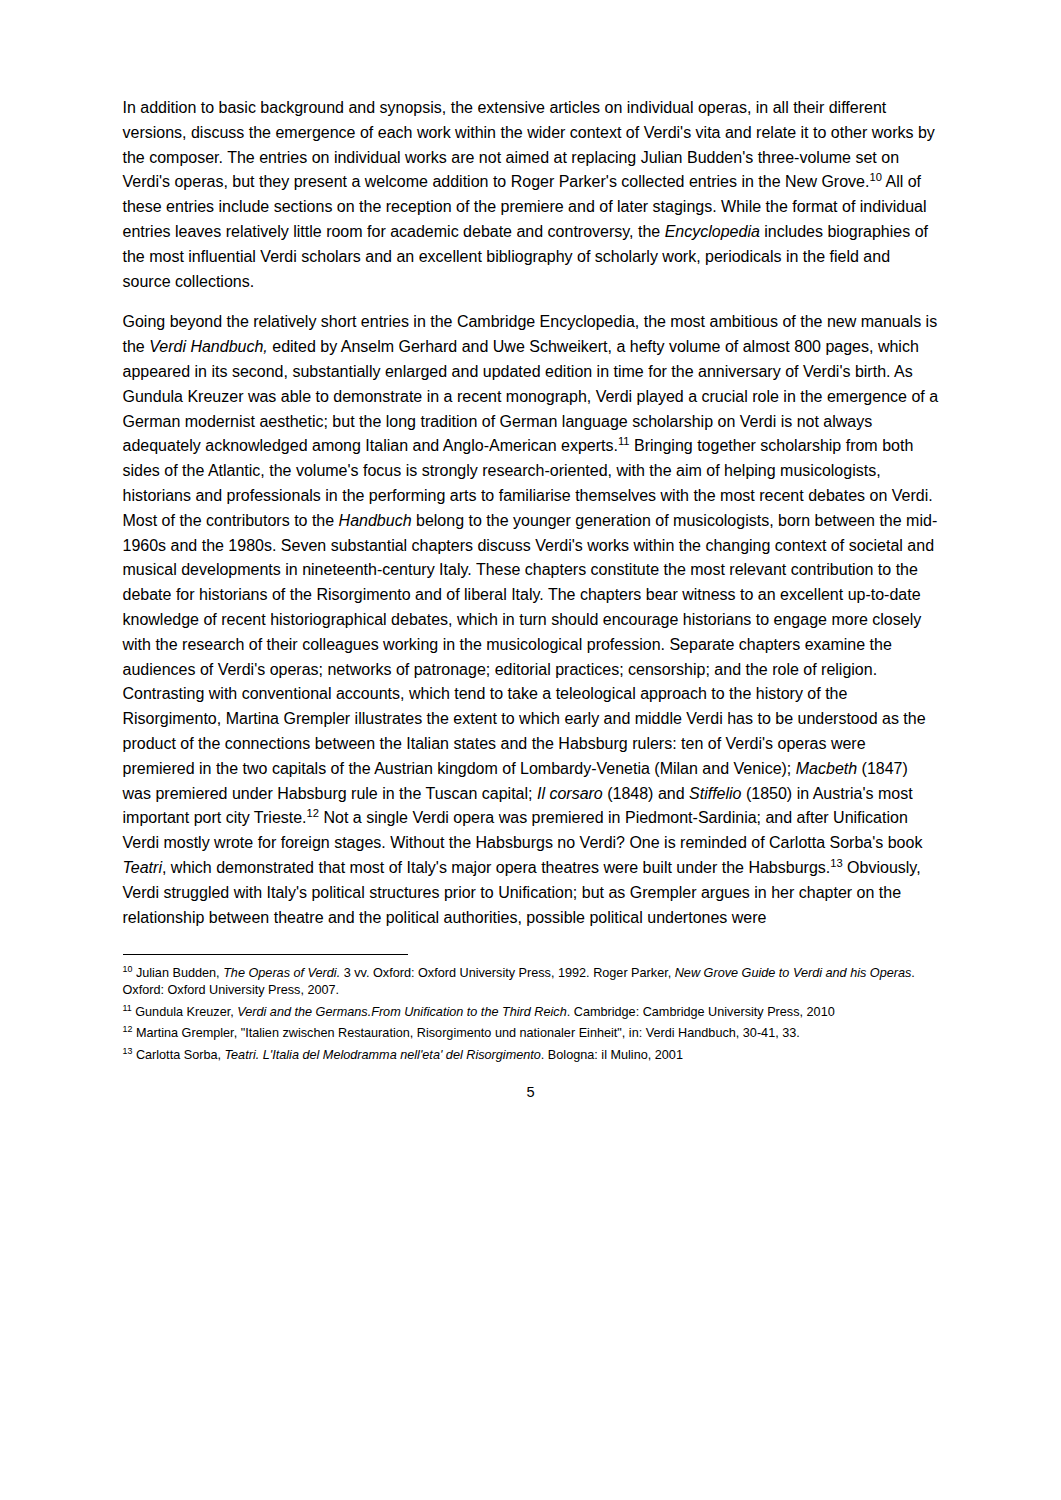In addition to basic background and synopsis, the extensive articles on individual operas, in all their different versions, discuss the emergence of each work within the wider context of Verdi's vita and relate it to other works by the composer. The entries on individual works are not aimed at replacing Julian Budden's three-volume set on Verdi's operas, but they present a welcome addition to Roger Parker's collected entries in the New Grove.10 All of these entries include sections on the reception of the premiere and of later stagings. While the format of individual entries leaves relatively little room for academic debate and controversy, the Encyclopedia includes biographies of the most influential Verdi scholars and an excellent bibliography of scholarly work, periodicals in the field and source collections.
Going beyond the relatively short entries in the Cambridge Encyclopedia, the most ambitious of the new manuals is the Verdi Handbuch, edited by Anselm Gerhard and Uwe Schweikert, a hefty volume of almost 800 pages, which appeared in its second, substantially enlarged and updated edition in time for the anniversary of Verdi's birth. As Gundula Kreuzer was able to demonstrate in a recent monograph, Verdi played a crucial role in the emergence of a German modernist aesthetic; but the long tradition of German language scholarship on Verdi is not always adequately acknowledged among Italian and Anglo-American experts.11 Bringing together scholarship from both sides of the Atlantic, the volume's focus is strongly research-oriented, with the aim of helping musicologists, historians and professionals in the performing arts to familiarise themselves with the most recent debates on Verdi. Most of the contributors to the Handbuch belong to the younger generation of musicologists, born between the mid-1960s and the 1980s. Seven substantial chapters discuss Verdi's works within the changing context of societal and musical developments in nineteenth-century Italy. These chapters constitute the most relevant contribution to the debate for historians of the Risorgimento and of liberal Italy. The chapters bear witness to an excellent up-to-date knowledge of recent historiographical debates, which in turn should encourage historians to engage more closely with the research of their colleagues working in the musicological profession. Separate chapters examine the audiences of Verdi's operas; networks of patronage; editorial practices; censorship; and the role of religion. Contrasting with conventional accounts, which tend to take a teleological approach to the history of the Risorgimento, Martina Grempler illustrates the extent to which early and middle Verdi has to be understood as the product of the connections between the Italian states and the Habsburg rulers: ten of Verdi's operas were premiered in the two capitals of the Austrian kingdom of Lombardy-Venetia (Milan and Venice); Macbeth (1847) was premiered under Habsburg rule in the Tuscan capital; Il corsaro (1848) and Stiffelio (1850) in Austria's most important port city Trieste.12 Not a single Verdi opera was premiered in Piedmont-Sardinia; and after Unification Verdi mostly wrote for foreign stages. Without the Habsburgs no Verdi? One is reminded of Carlotta Sorba's book Teatri, which demonstrated that most of Italy's major opera theatres were built under the Habsburgs.13 Obviously, Verdi struggled with Italy's political structures prior to Unification; but as Grempler argues in her chapter on the relationship between theatre and the political authorities, possible political undertones were
10 Julian Budden, The Operas of Verdi. 3 vv. Oxford: Oxford University Press, 1992. Roger Parker, New Grove Guide to Verdi and his Operas. Oxford: Oxford University Press, 2007.
11 Gundula Kreuzer, Verdi and the Germans.From Unification to the Third Reich. Cambridge: Cambridge University Press, 2010
12 Martina Grempler, "Italien zwischen Restauration, Risorgimento und nationaler Einheit", in: Verdi Handbuch, 30-41, 33.
13 Carlotta Sorba, Teatri. L'Italia del Melodramma nell'eta' del Risorgimento. Bologna: il Mulino, 2001
5